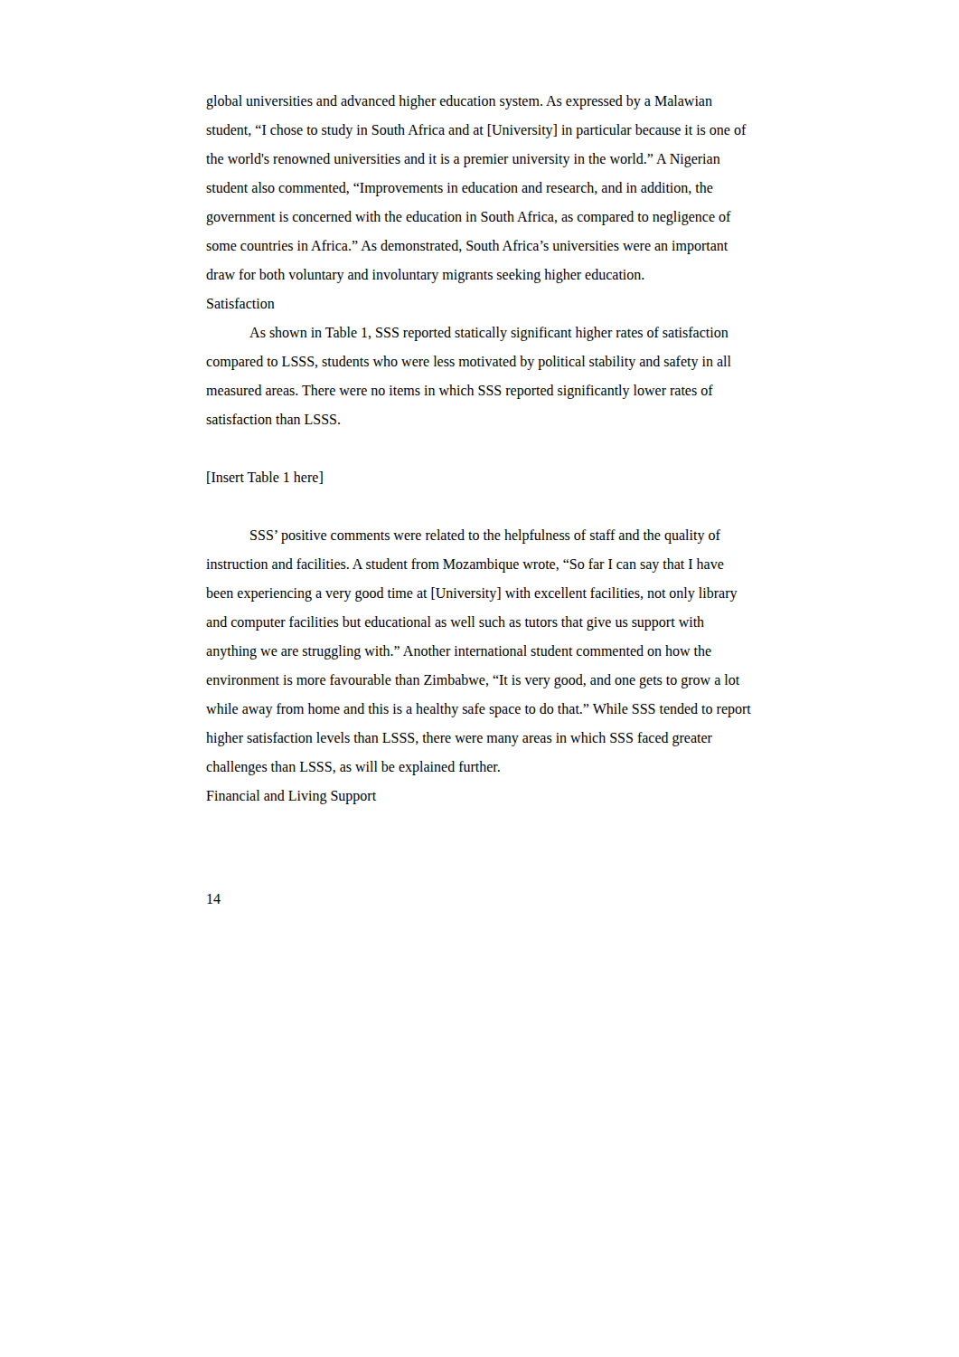global universities and advanced higher education system. As expressed by a Malawian student, “I chose to study in South Africa and at [University] in particular because it is one of the world's renowned universities and it is a premier university in the world.” A Nigerian student also commented, “Improvements in education and research, and in addition, the government is concerned with the education in South Africa, as compared to negligence of some countries in Africa.” As demonstrated, South Africa’s universities were an important draw for both voluntary and involuntary migrants seeking higher education.
Satisfaction
As shown in Table 1, SSS reported statically significant higher rates of satisfaction compared to LSSS, students who were less motivated by political stability and safety in all measured areas. There were no items in which SSS reported significantly lower rates of satisfaction than LSSS.
[Insert Table 1 here]
SSS’ positive comments were related to the helpfulness of staff and the quality of instruction and facilities. A student from Mozambique wrote, “So far I can say that I have been experiencing a very good time at [University] with excellent facilities, not only library and computer facilities but educational as well such as tutors that give us support with anything we are struggling with.” Another international student commented on how the environment is more favourable than Zimbabwe, “It is very good, and one gets to grow a lot while away from home and this is a healthy safe space to do that.” While SSS tended to report higher satisfaction levels than LSSS, there were many areas in which SSS faced greater challenges than LSSS, as will be explained further.
Financial and Living Support
14